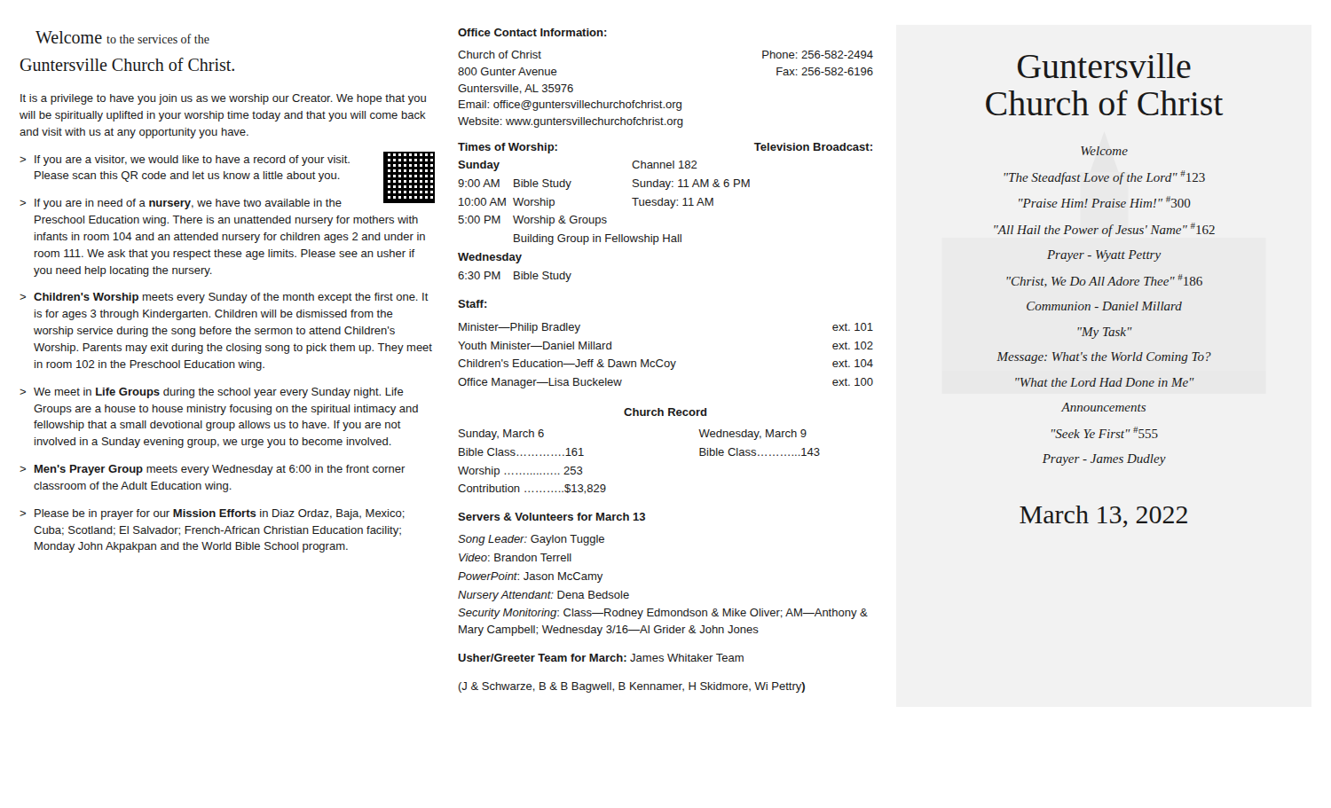Welcome to the services of the
Guntersville Church of Christ.
It is a privilege to have you join us as we worship our Creator. We hope that you will be spiritually uplifted in your worship time today and that you will come back and visit with us at any opportunity you have.
If you are a visitor, we would like to have a record of your visit. Please scan this QR code and let us know a little about you.
If you are in need of a nursery, we have two available in the Preschool Education wing. There is an unattended nursery for mothers with infants in room 104 and an attended nursery for children ages 2 and under in room 111. We ask that you respect these age limits. Please see an usher if you need help locating the nursery.
Children's Worship meets every Sunday of the month except the first one. It is for ages 3 through Kindergarten. Children will be dismissed from the worship service during the song before the sermon to attend Children's Worship. Parents may exit during the closing song to pick them up. They meet in room 102 in the Preschool Education wing.
We meet in Life Groups during the school year every Sunday night. Life Groups are a house to house ministry focusing on the spiritual intimacy and fellowship that a small devotional group allows us to have. If you are not involved in a Sunday evening group, we urge you to become involved.
Men's Prayer Group meets every Wednesday at 6:00 in the front corner classroom of the Adult Education wing.
Please be in prayer for our Mission Efforts in Diaz Ordaz, Baja, Mexico; Cuba; Scotland; El Salvador; French-African Christian Education facility; Monday John Akpakpan and the World Bible School program.
Office Contact Information:
Church of Christ Phone: 256-582-2494
800 Gunter Avenue Fax: 256-582-6196
Guntersville, AL 35976
Email: office@guntersvillechurchofchrist.org
Website: www.guntersvillechurchofchrist.org
Times of Worship: Television Broadcast:
| Sunday | Channel 182 |
| 9:00 AM | Bible Study | Sunday: 11 AM & 6 PM |
| 10:00 AM | Worship | Tuesday: 11 AM |
| 5:00 PM | Worship & Groups |
| | Building Group in Fellowship Hall |
| Wednesday |
| 6:30 PM | Bible Study |
Staff:
| Minister—Philip Bradley | ext. 101 |
| Youth Minister—Daniel Millard | ext. 102 |
| Children's Education—Jeff & Dawn McCoy | ext. 104 |
| Office Manager—Lisa Buckelew | ext. 100 |
Church Record
| Sunday, March 6 | Wednesday, March 9 |
| Bible Class………….161 | Bible Class………...143 |
| Worship …….....….. 253 |
| Contribution ………..$13,829 |
Servers & Volunteers for March 13
Song Leader: Gaylon Tuggle
Video: Brandon Terrell
PowerPoint: Jason McCamy
Nursery Attendant: Dena Bedsole
Security Monitoring: Class—Rodney Edmondson & Mike Oliver; AM—Anthony & Mary Campbell; Wednesday 3/16—Al Grider & John Jones
Usher/Greeter Team for March: James Whitaker Team
(J & Schwarze, B & B Bagwell, B Kennamer, H Skidmore, Wi Pettry)
GuntersvilleChurch of Christ
Welcome
"The Steadfast Love of the Lord" #123
"Praise Him! Praise Him!" #300
"All Hail the Power of Jesus' Name" #162
Prayer - Wyatt Pettry
"Christ, We Do All Adore Thee" #186
Communion - Daniel Millard
"My Task"
Message: What's the World Coming To?
"What the Lord Had Done in Me"
Announcements
"Seek Ye First" #555
Prayer - James Dudley
March 13, 2022